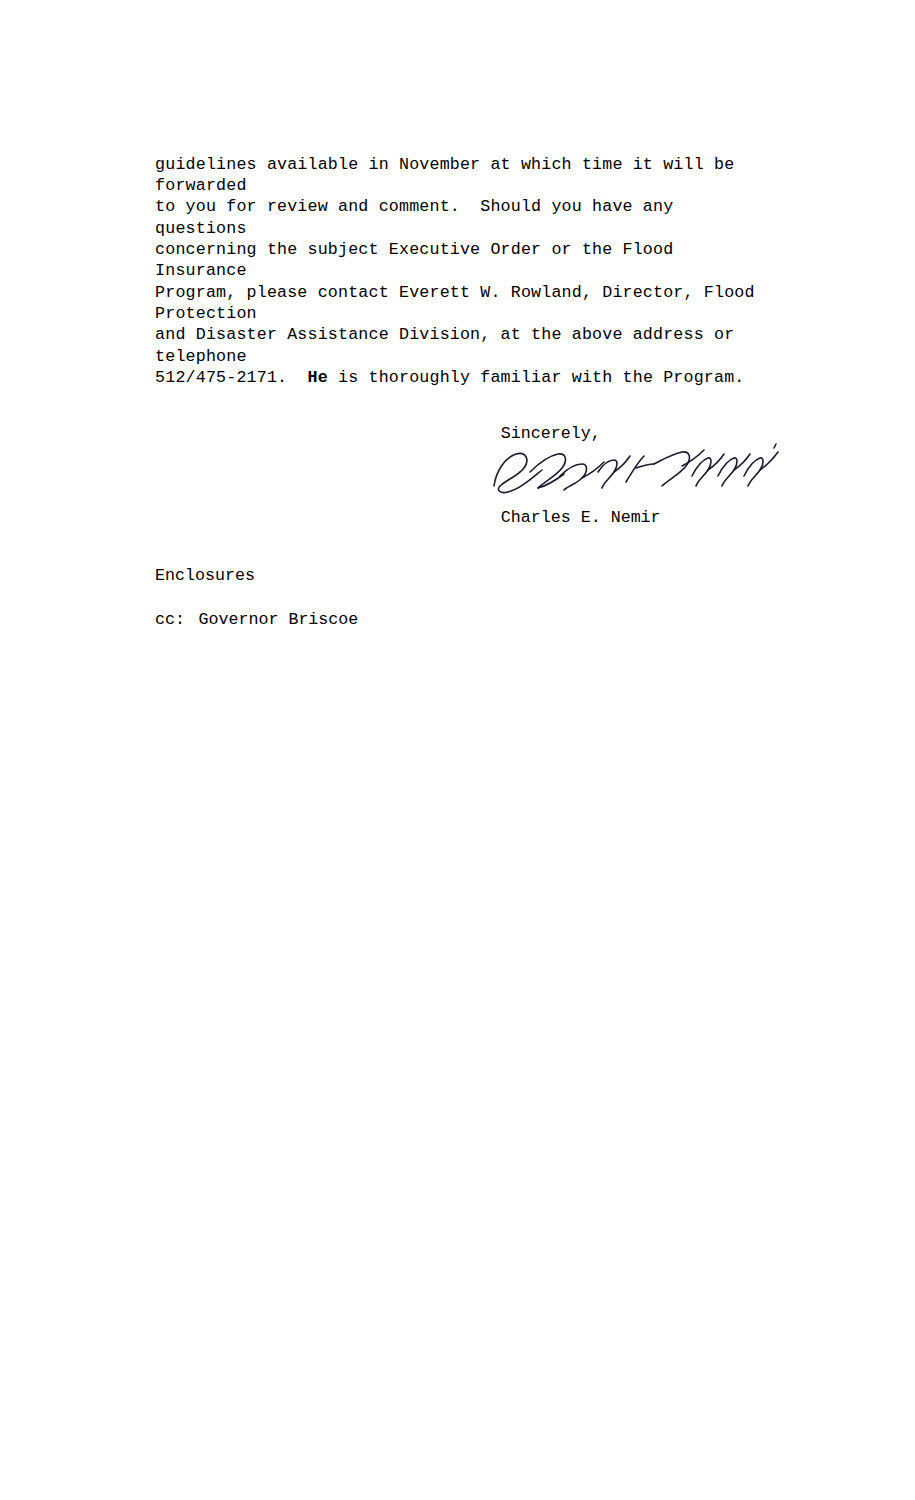guidelines available in November at which time it will be forwarded
to you for review and comment. Should you have any questions
concerning the subject Executive Order or the Flood Insurance
Program, please contact Everett W. Rowland, Director, Flood Protection
and Disaster Assistance Division, at the above address or telephone
512/475-2171. He is thoroughly familiar with the Program.
Sincerely,
Charles E. Nemir
Enclosures
cc: Governor Briscoe